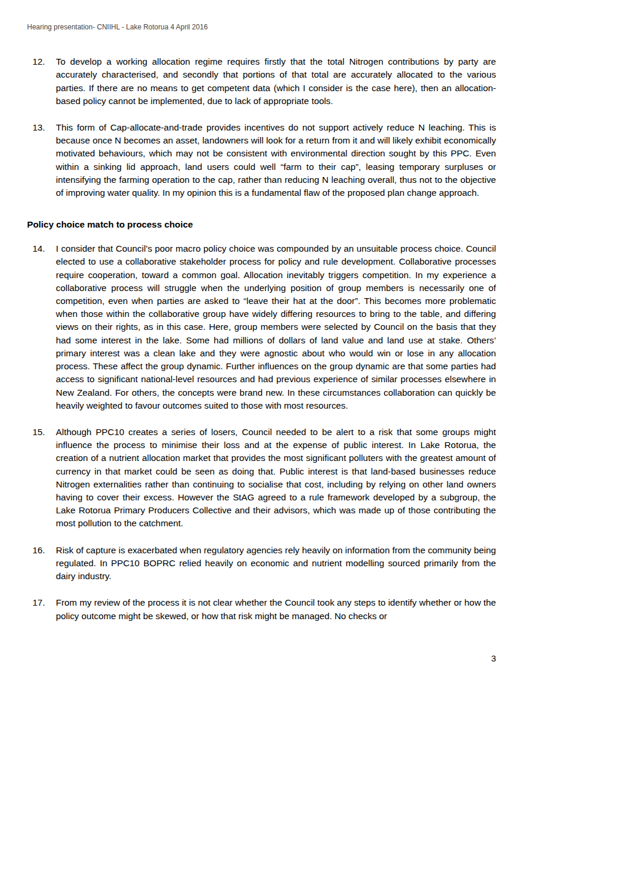Hearing presentation- CNIIHL - Lake Rotorua 4 April 2016
12. To develop a working allocation regime requires firstly that the total Nitrogen contributions by party are accurately characterised, and secondly that portions of that total are accurately allocated to the various parties. If there are no means to get competent data (which I consider is the case here), then an allocation-based policy cannot be implemented, due to lack of appropriate tools.
13. This form of Cap-allocate-and-trade provides incentives do not support actively reduce N leaching. This is because once N becomes an asset, landowners will look for a return from it and will likely exhibit economically motivated behaviours, which may not be consistent with environmental direction sought by this PPC. Even within a sinking lid approach, land users could well “farm to their cap”, leasing temporary surpluses or intensifying the farming operation to the cap, rather than reducing N leaching overall, thus not to the objective of improving water quality. In my opinion this is a fundamental flaw of the proposed plan change approach.
Policy choice match to process choice
14. I consider that Council’s poor macro policy choice was compounded by an unsuitable process choice. Council elected to use a collaborative stakeholder process for policy and rule development. Collaborative processes require cooperation, toward a common goal. Allocation inevitably triggers competition. In my experience a collaborative process will struggle when the underlying position of group members is necessarily one of competition, even when parties are asked to “leave their hat at the door”. This becomes more problematic when those within the collaborative group have widely differing resources to bring to the table, and differing views on their rights, as in this case. Here, group members were selected by Council on the basis that they had some interest in the lake. Some had millions of dollars of land value and land use at stake. Others’ primary interest was a clean lake and they were agnostic about who would win or lose in any allocation process. These affect the group dynamic. Further influences on the group dynamic are that some parties had access to significant national-level resources and had previous experience of similar processes elsewhere in New Zealand. For others, the concepts were brand new. In these circumstances collaboration can quickly be heavily weighted to favour outcomes suited to those with most resources.
15. Although PPC10 creates a series of losers, Council needed to be alert to a risk that some groups might influence the process to minimise their loss and at the expense of public interest. In Lake Rotorua, the creation of a nutrient allocation market that provides the most significant polluters with the greatest amount of currency in that market could be seen as doing that. Public interest is that land-based businesses reduce Nitrogen externalities rather than continuing to socialise that cost, including by relying on other land owners having to cover their excess. However the StAG agreed to a rule framework developed by a subgroup, the Lake Rotorua Primary Producers Collective and their advisors, which was made up of those contributing the most pollution to the catchment.
16. Risk of capture is exacerbated when regulatory agencies rely heavily on information from the community being regulated. In PPC10 BOPRC relied heavily on economic and nutrient modelling sourced primarily from the dairy industry.
17. From my review of the process it is not clear whether the Council took any steps to identify whether or how the policy outcome might be skewed, or how that risk might be managed. No checks or
3